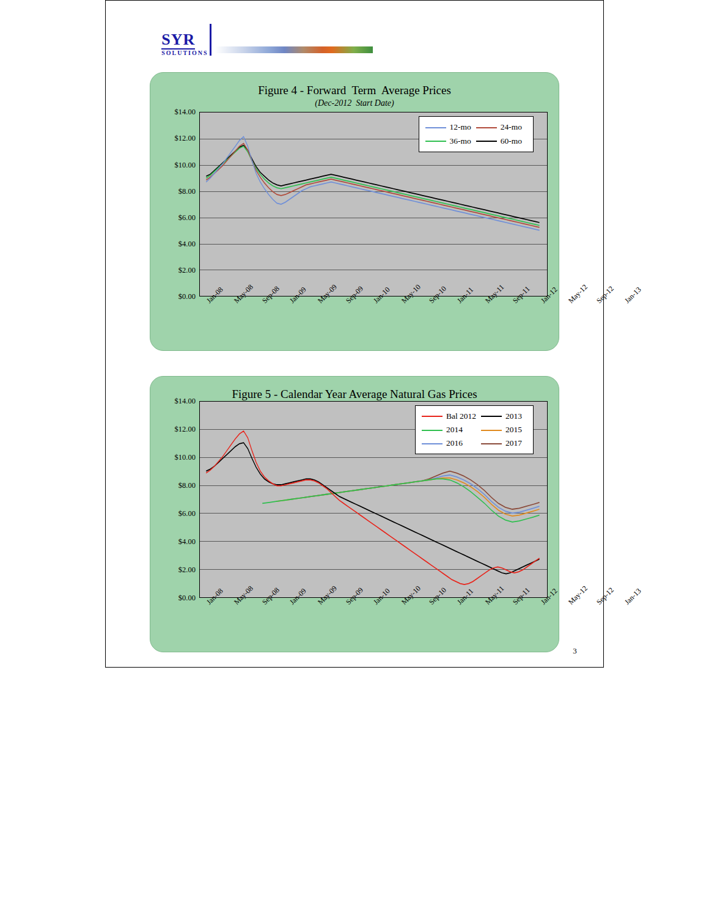SYR SOLUTIONS
Figure 4 - Forward Term Average Prices
(Dec-2012 Start Date)
$14.00 $12.00 $10.00 $8.00 $6.00 $4.00 $2.00 $0.00
| 12-mo | 24-mo |
| 36-mo | 60-mo |
Jan-08 May-08 Sep-08 Jan-09 May-09 Sep-09 Jan-10 May-10 Sep-10 Jan-11 May-11 Sep-11 Jan-12 May-12 Sep-12 Jan-13
Figure 5 - Calendar Year Average Natural Gas Prices
$14.00 $12.00 $10.00 $8.00 $6.00 $4.00 $2.00 $0.00
| Bal 2012 | 2013 |
| 2014 | 2015 |
| 2016 | 2017 |
Jan-08 May-08 Sep-08 Jan-09 May-09 Sep-09 Jan-10 May-10 Sep-10 Jan-11 May-11 Sep-11 Jan-12 May-12 Sep-12 Jan-13
3